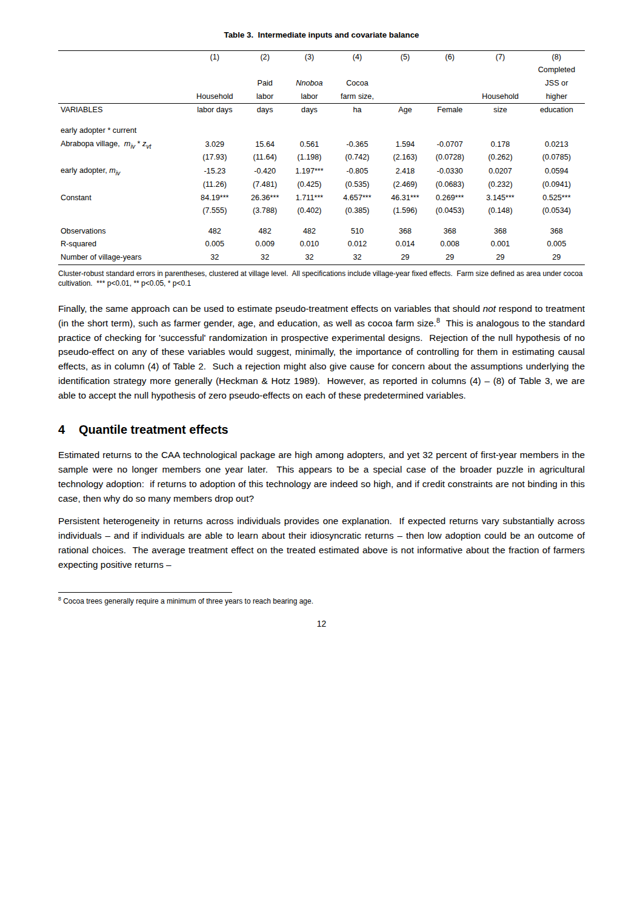Table 3. Intermediate inputs and covariate balance
| | (1) | (2) | (3) | (4) | (5) | (6) | (7) | (8) |
| | | | | | | | | Completed |
| | | Paid | Nnoboa | Cocoa | | | | JSS or |
| | Household | labor | labor | farm size, | | | Household | higher |
| VARIABLES | labor days | days | days | ha | Age | Female | size | education |
| early adopter * current | | | | | | | | |
| Abrabopa village, m iv * z vt | 3.029 | 15.64 | 0.561 | -0.365 | 1.594 | -0.0707 | 0.178 | 0.0213 |
| | (17.93) | (11.64) | (1.198) | (0.742) | (2.163) | (0.0728) | (0.262) | (0.0785) |
| early adopter, m iv | -15.23 | -0.420 | 1.197*** | -0.805 | 2.418 | -0.0330 | 0.0207 | 0.0594 |
| | (11.26) | (7.481) | (0.425) | (0.535) | (2.469) | (0.0683) | (0.232) | (0.0941) |
| Constant | 84.19*** | 26.36*** | 1.711*** | 4.657*** | 46.31*** | 0.269*** | 3.145*** | 0.525*** |
| | (7.555) | (3.788) | (0.402) | (0.385) | (1.596) | (0.0453) | (0.148) | (0.0534) |
| Observations | 482 | 482 | 482 | 510 | 368 | 368 | 368 | 368 |
| R-squared | 0.005 | 0.009 | 0.010 | 0.012 | 0.014 | 0.008 | 0.001 | 0.005 |
| Number of village-years | 32 | 32 | 32 | 32 | 29 | 29 | 29 | 29 |
Cluster-robust standard errors in parentheses, clustered at village level. All specifications include village-year fixed effects. Farm size defined as area under cocoa cultivation. *** p<0.01, ** p<0.05, * p<0.1
Finally, the same approach can be used to estimate pseudo-treatment effects on variables that should not respond to treatment (in the short term), such as farmer gender, age, and education, as well as cocoa farm size.8 This is analogous to the standard practice of checking for 'successful' randomization in prospective experimental designs. Rejection of the null hypothesis of no pseudo-effect on any of these variables would suggest, minimally, the importance of controlling for them in estimating causal effects, as in column (4) of Table 2. Such a rejection might also give cause for concern about the assumptions underlying the identification strategy more generally (Heckman & Hotz 1989). However, as reported in columns (4) – (8) of Table 3, we are able to accept the null hypothesis of zero pseudo-effects on each of these predetermined variables.
4 Quantile treatment effects
Estimated returns to the CAA technological package are high among adopters, and yet 32 percent of first-year members in the sample were no longer members one year later. This appears to be a special case of the broader puzzle in agricultural technology adoption: if returns to adoption of this technology are indeed so high, and if credit constraints are not binding in this case, then why do so many members drop out?
Persistent heterogeneity in returns across individuals provides one explanation. If expected returns vary substantially across individuals – and if individuals are able to learn about their idiosyncratic returns – then low adoption could be an outcome of rational choices. The average treatment effect on the treated estimated above is not informative about the fraction of farmers expecting positive returns –
8 Cocoa trees generally require a minimum of three years to reach bearing age.
12